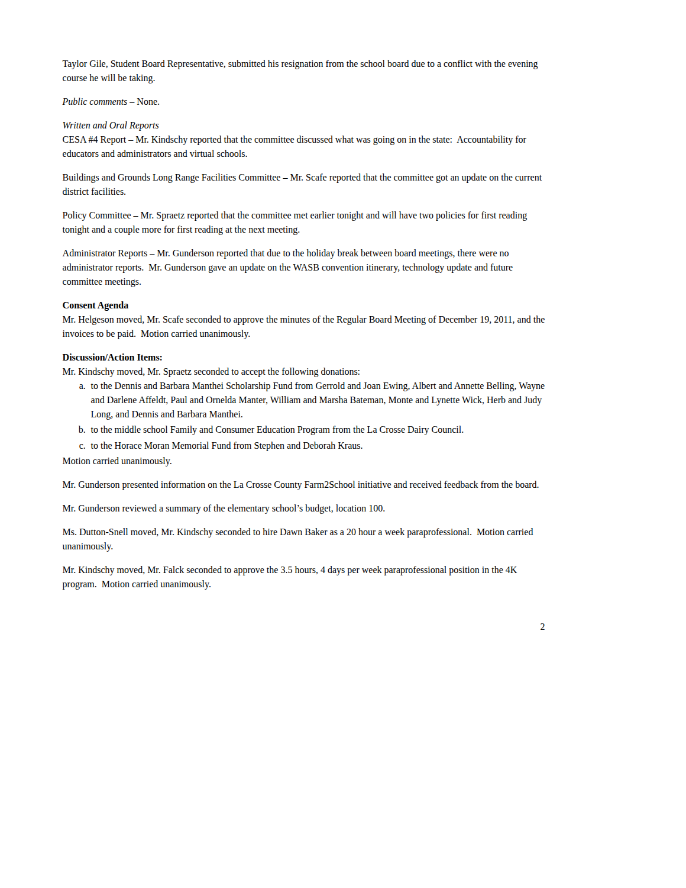Taylor Gile, Student Board Representative, submitted his resignation from the school board due to a conflict with the evening course he will be taking.
Public comments – None.
Written and Oral Reports
CESA #4 Report – Mr. Kindschy reported that the committee discussed what was going on in the state: Accountability for educators and administrators and virtual schools.
Buildings and Grounds Long Range Facilities Committee – Mr. Scafe reported that the committee got an update on the current district facilities.
Policy Committee – Mr. Spraetz reported that the committee met earlier tonight and will have two policies for first reading tonight and a couple more for first reading at the next meeting.
Administrator Reports – Mr. Gunderson reported that due to the holiday break between board meetings, there were no administrator reports. Mr. Gunderson gave an update on the WASB convention itinerary, technology update and future committee meetings.
Consent Agenda
Mr. Helgeson moved, Mr. Scafe seconded to approve the minutes of the Regular Board Meeting of December 19, 2011, and the invoices to be paid. Motion carried unanimously.
Discussion/Action Items:
Mr. Kindschy moved, Mr. Spraetz seconded to accept the following donations:
to the Dennis and Barbara Manthei Scholarship Fund from Gerrold and Joan Ewing, Albert and Annette Belling, Wayne and Darlene Affeldt, Paul and Ornelda Manter, William and Marsha Bateman, Monte and Lynette Wick, Herb and Judy Long, and Dennis and Barbara Manthei.
to the middle school Family and Consumer Education Program from the La Crosse Dairy Council.
to the Horace Moran Memorial Fund from Stephen and Deborah Kraus.
Motion carried unanimously.
Mr. Gunderson presented information on the La Crosse County Farm2School initiative and received feedback from the board.
Mr. Gunderson reviewed a summary of the elementary school’s budget, location 100.
Ms. Dutton-Snell moved, Mr. Kindschy seconded to hire Dawn Baker as a 20 hour a week paraprofessional. Motion carried unanimously.
Mr. Kindschy moved, Mr. Falck seconded to approve the 3.5 hours, 4 days per week paraprofessional position in the 4K program. Motion carried unanimously.
2